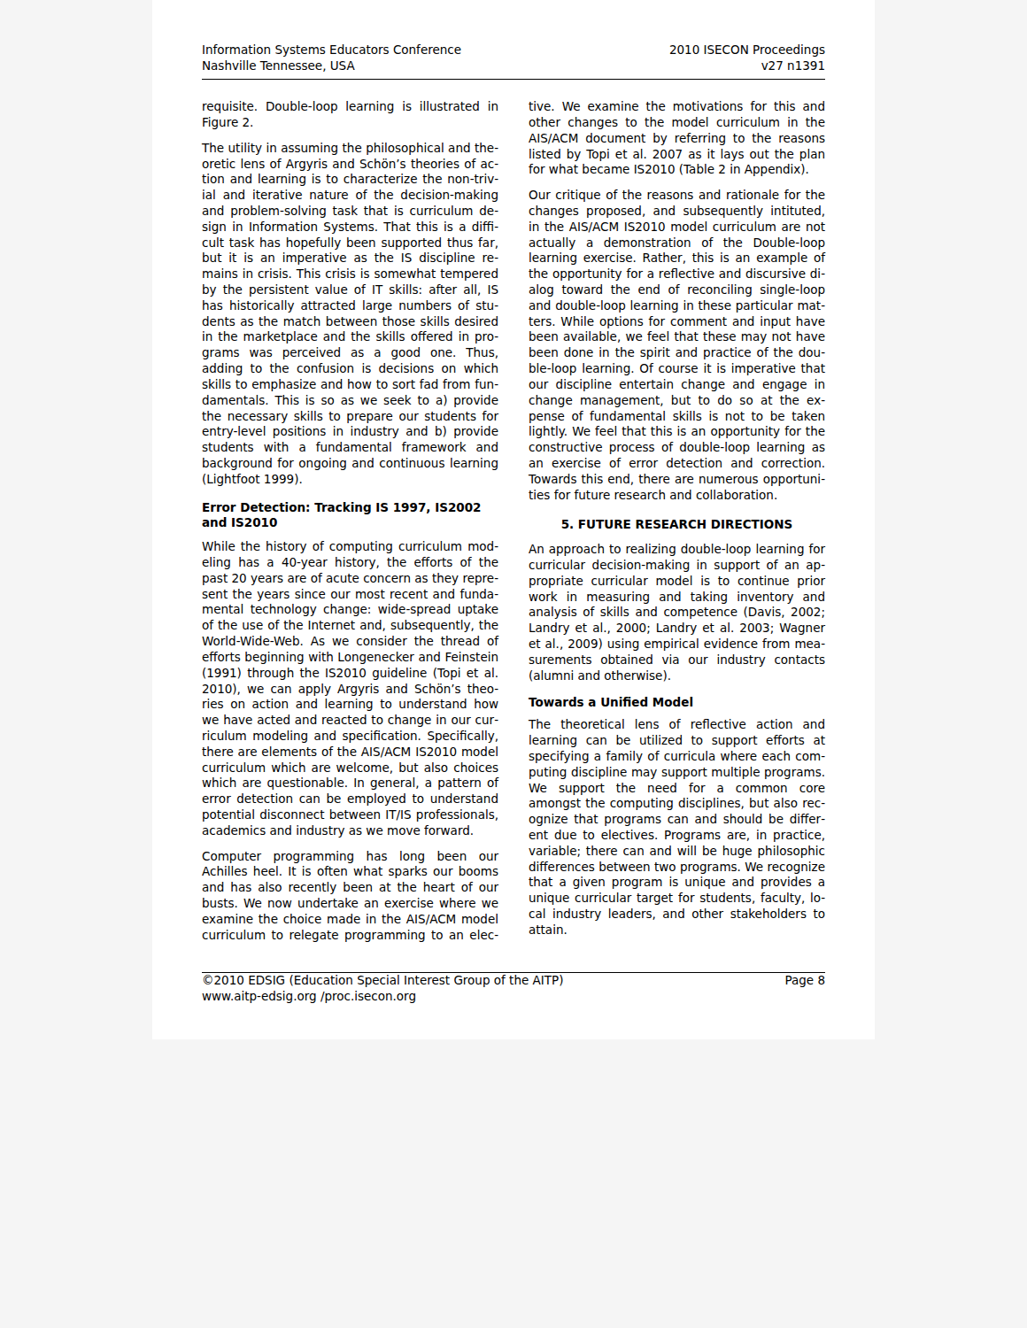| Information Systems Educators Conference | 2010 ISECON Proceedings |
| Nashville Tennessee, USA | v27 n1391 |
requisite. Double-loop learning is illustrated in Figure 2.
The utility in assuming the philosophical and theoretic lens of Argyris and Schön’s theories of action and learning is to characterize the non-trivial and iterative nature of the decision-making and problem-solving task that is curriculum design in Information Systems. That this is a difficult task has hopefully been supported thus far, but it is an imperative as the IS discipline remains in crisis. This crisis is somewhat tempered by the persistent value of IT skills: after all, IS has historically attracted large numbers of students as the match between those skills desired in the marketplace and the skills offered in programs was perceived as a good one. Thus, adding to the confusion is decisions on which skills to emphasize and how to sort fad from fundamentals. This is so as we seek to a) provide the necessary skills to prepare our students for entry-level positions in industry and b) provide students with a fundamental framework and background for ongoing and continuous learning (Lightfoot 1999).
Error Detection: Tracking IS 1997, IS2002 and IS2010
While the history of computing curriculum modeling has a 40-year history, the efforts of the past 20 years are of acute concern as they represent the years since our most recent and fundamental technology change: wide-spread uptake of the use of the Internet and, subsequently, the World-Wide-Web. As we consider the thread of efforts beginning with Longenecker and Feinstein (1991) through the IS2010 guideline (Topi et al. 2010), we can apply Argyris and Schön’s theories on action and learning to understand how we have acted and reacted to change in our curriculum modeling and specification. Specifically, there are elements of the AIS/ACM IS2010 model curriculum which are welcome, but also choices which are questionable. In general, a pattern of error detection can be employed to understand potential disconnect between IT/IS professionals, academics and industry as we move forward.
Computer programming has long been our Achilles heel. It is often what sparks our booms and has also recently been at the heart of our busts. We now undertake an exercise where we examine the choice made in the AIS/ACM model curriculum to relegate programming to an elective. We examine the motivations for this and other changes to the model curriculum in the AIS/ACM document by referring to the reasons listed by Topi et al. 2007 as it lays out the plan for what became IS2010 (Table 2 in Appendix).
Our critique of the reasons and rationale for the changes proposed, and subsequently intituted, in the AIS/ACM IS2010 model curriculum are not actually a demonstration of the Double-loop learning exercise. Rather, this is an example of the opportunity for a reflective and discursive dialog toward the end of reconciling single-loop and double-loop learning in these particular matters. While options for comment and input have been available, we feel that these may not have been done in the spirit and practice of the double-loop learning. Of course it is imperative that our discipline entertain change and engage in change management, but to do so at the expense of fundamental skills is not to be taken lightly. We feel that this is an opportunity for the constructive process of double-loop learning as an exercise of error detection and correction. Towards this end, there are numerous opportunities for future research and collaboration.
5. FUTURE RESEARCH DIRECTIONS
An approach to realizing double-loop learning for curricular decision-making in support of an appropriate curricular model is to continue prior work in measuring and taking inventory and analysis of skills and competence (Davis, 2002; Landry et al., 2000; Landry et al. 2003; Wagner et al., 2009) using empirical evidence from measurements obtained via our industry contacts (alumni and otherwise).
Towards a Unified Model
The theoretical lens of reflective action and learning can be utilized to support efforts at specifying a family of curricula where each computing discipline may support multiple programs. We support the need for a common core amongst the computing disciplines, but also recognize that programs can and should be different due to electives. Programs are, in practice, variable; there can and will be huge philosophic differences between two programs. We recognize that a given program is unique and provides a unique curricular target for students, faculty, local industry leaders, and other stakeholders to attain.
| ©2010 EDSIG (Education Special Interest Group of the AITP) www.aitp-edsig.org /proc.isecon.org | Page 8 |